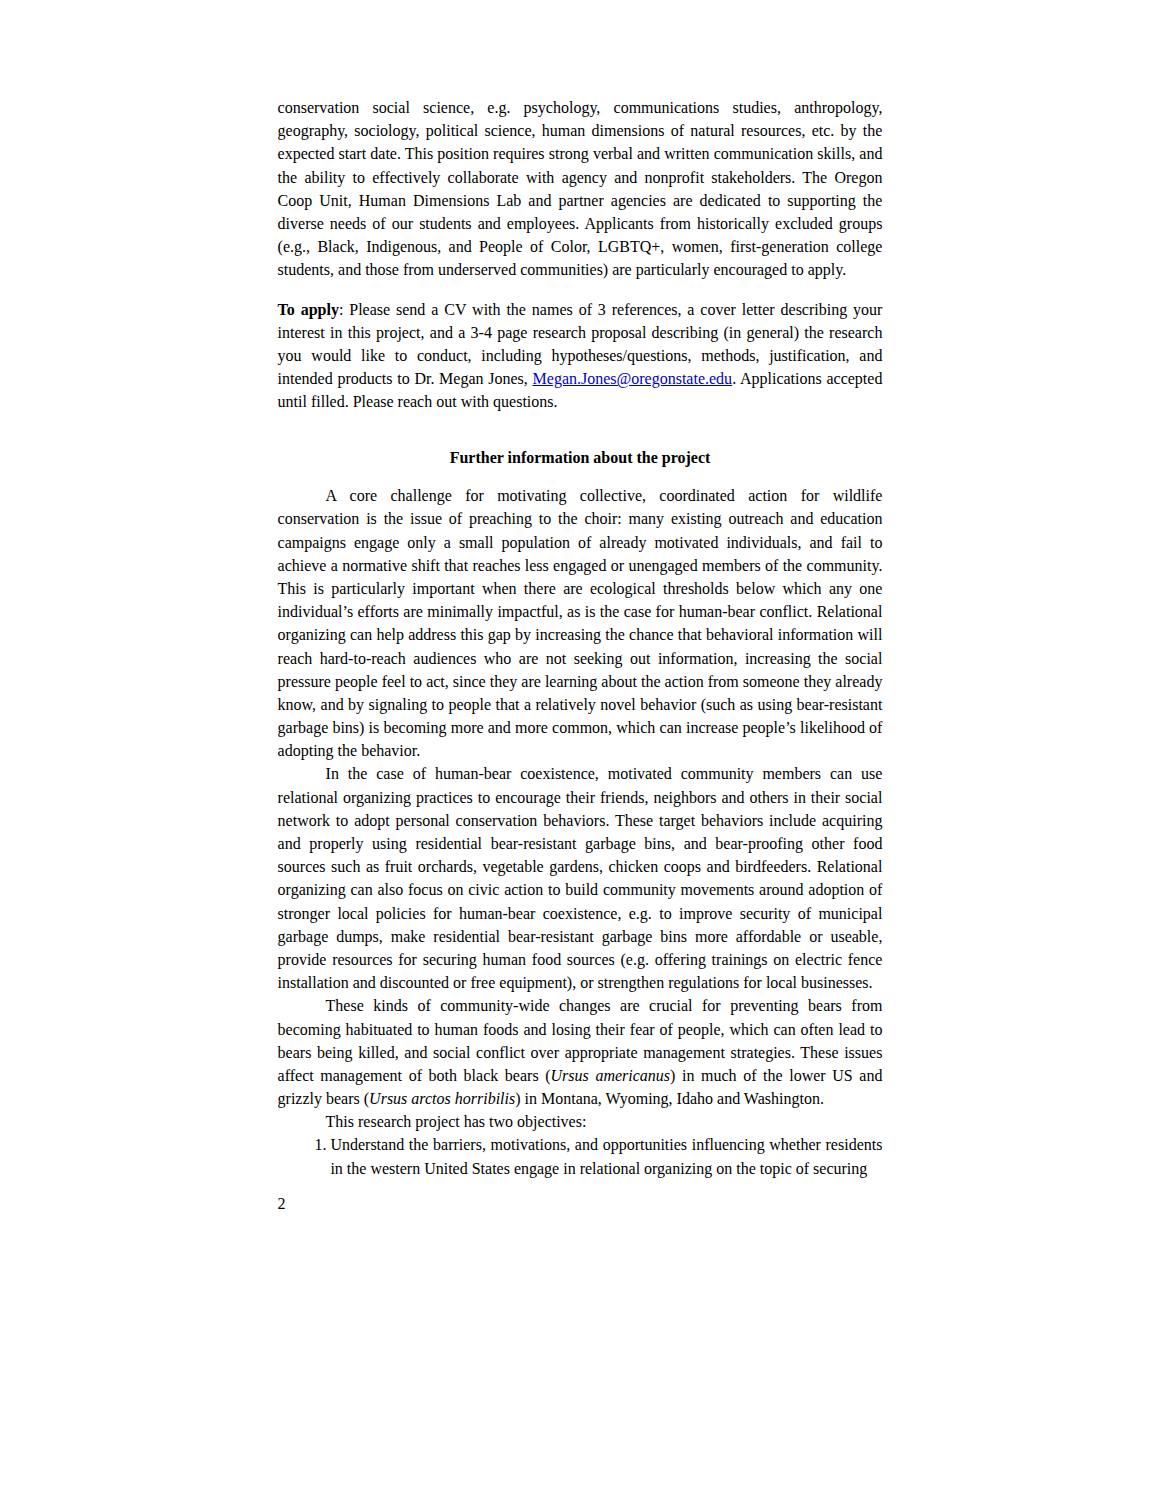conservation social science, e.g. psychology, communications studies, anthropology, geography, sociology, political science, human dimensions of natural resources, etc. by the expected start date. This position requires strong verbal and written communication skills, and the ability to effectively collaborate with agency and nonprofit stakeholders. The Oregon Coop Unit, Human Dimensions Lab and partner agencies are dedicated to supporting the diverse needs of our students and employees. Applicants from historically excluded groups (e.g., Black, Indigenous, and People of Color, LGBTQ+, women, first-generation college students, and those from underserved communities) are particularly encouraged to apply.
To apply: Please send a CV with the names of 3 references, a cover letter describing your interest in this project, and a 3-4 page research proposal describing (in general) the research you would like to conduct, including hypotheses/questions, methods, justification, and intended products to Dr. Megan Jones, Megan.Jones@oregonstate.edu. Applications accepted until filled. Please reach out with questions.
Further information about the project
A core challenge for motivating collective, coordinated action for wildlife conservation is the issue of preaching to the choir: many existing outreach and education campaigns engage only a small population of already motivated individuals, and fail to achieve a normative shift that reaches less engaged or unengaged members of the community. This is particularly important when there are ecological thresholds below which any one individual’s efforts are minimally impactful, as is the case for human-bear conflict. Relational organizing can help address this gap by increasing the chance that behavioral information will reach hard-to-reach audiences who are not seeking out information, increasing the social pressure people feel to act, since they are learning about the action from someone they already know, and by signaling to people that a relatively novel behavior (such as using bear-resistant garbage bins) is becoming more and more common, which can increase people’s likelihood of adopting the behavior.
In the case of human-bear coexistence, motivated community members can use relational organizing practices to encourage their friends, neighbors and others in their social network to adopt personal conservation behaviors. These target behaviors include acquiring and properly using residential bear-resistant garbage bins, and bear-proofing other food sources such as fruit orchards, vegetable gardens, chicken coops and birdfeeders. Relational organizing can also focus on civic action to build community movements around adoption of stronger local policies for human-bear coexistence, e.g. to improve security of municipal garbage dumps, make residential bear-resistant garbage bins more affordable or useable, provide resources for securing human food sources (e.g. offering trainings on electric fence installation and discounted or free equipment), or strengthen regulations for local businesses.
These kinds of community-wide changes are crucial for preventing bears from becoming habituated to human foods and losing their fear of people, which can often lead to bears being killed, and social conflict over appropriate management strategies. These issues affect management of both black bears (Ursus americanus) in much of the lower US and grizzly bears (Ursus arctos horribilis) in Montana, Wyoming, Idaho and Washington.
This research project has two objectives:
Understand the barriers, motivations, and opportunities influencing whether residents in the western United States engage in relational organizing on the topic of securing
2